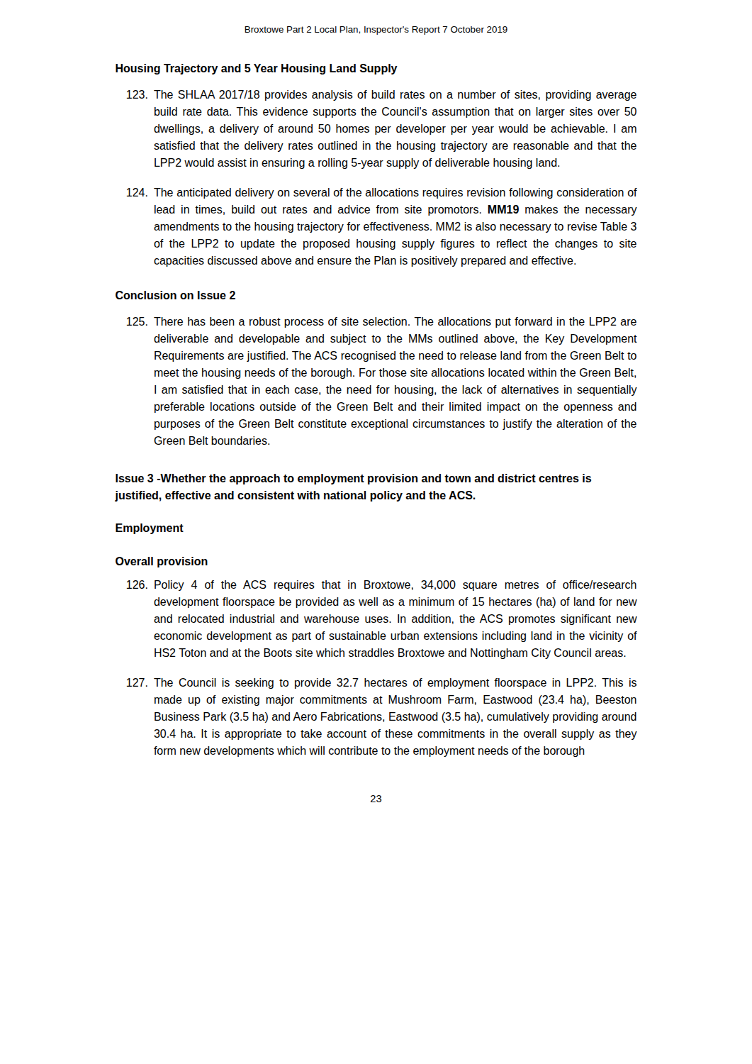Broxtowe Part 2 Local Plan, Inspector's Report 7 October 2019
Housing Trajectory and 5 Year Housing Land Supply
123. The SHLAA 2017/18 provides analysis of build rates on a number of sites, providing average build rate data. This evidence supports the Council's assumption that on larger sites over 50 dwellings, a delivery of around 50 homes per developer per year would be achievable. I am satisfied that the delivery rates outlined in the housing trajectory are reasonable and that the LPP2 would assist in ensuring a rolling 5-year supply of deliverable housing land.
124. The anticipated delivery on several of the allocations requires revision following consideration of lead in times, build out rates and advice from site promotors. MM19 makes the necessary amendments to the housing trajectory for effectiveness. MM2 is also necessary to revise Table 3 of the LPP2 to update the proposed housing supply figures to reflect the changes to site capacities discussed above and ensure the Plan is positively prepared and effective.
Conclusion on Issue 2
125. There has been a robust process of site selection. The allocations put forward in the LPP2 are deliverable and developable and subject to the MMs outlined above, the Key Development Requirements are justified. The ACS recognised the need to release land from the Green Belt to meet the housing needs of the borough. For those site allocations located within the Green Belt, I am satisfied that in each case, the need for housing, the lack of alternatives in sequentially preferable locations outside of the Green Belt and their limited impact on the openness and purposes of the Green Belt constitute exceptional circumstances to justify the alteration of the Green Belt boundaries.
Issue 3 -Whether the approach to employment provision and town and district centres is justified, effective and consistent with national policy and the ACS.
Employment
Overall provision
126. Policy 4 of the ACS requires that in Broxtowe, 34,000 square metres of office/research development floorspace be provided as well as a minimum of 15 hectares (ha) of land for new and relocated industrial and warehouse uses. In addition, the ACS promotes significant new economic development as part of sustainable urban extensions including land in the vicinity of HS2 Toton and at the Boots site which straddles Broxtowe and Nottingham City Council areas.
127. The Council is seeking to provide 32.7 hectares of employment floorspace in LPP2. This is made up of existing major commitments at Mushroom Farm, Eastwood (23.4 ha), Beeston Business Park (3.5 ha) and Aero Fabrications, Eastwood (3.5 ha), cumulatively providing around 30.4 ha. It is appropriate to take account of these commitments in the overall supply as they form new developments which will contribute to the employment needs of the borough
23